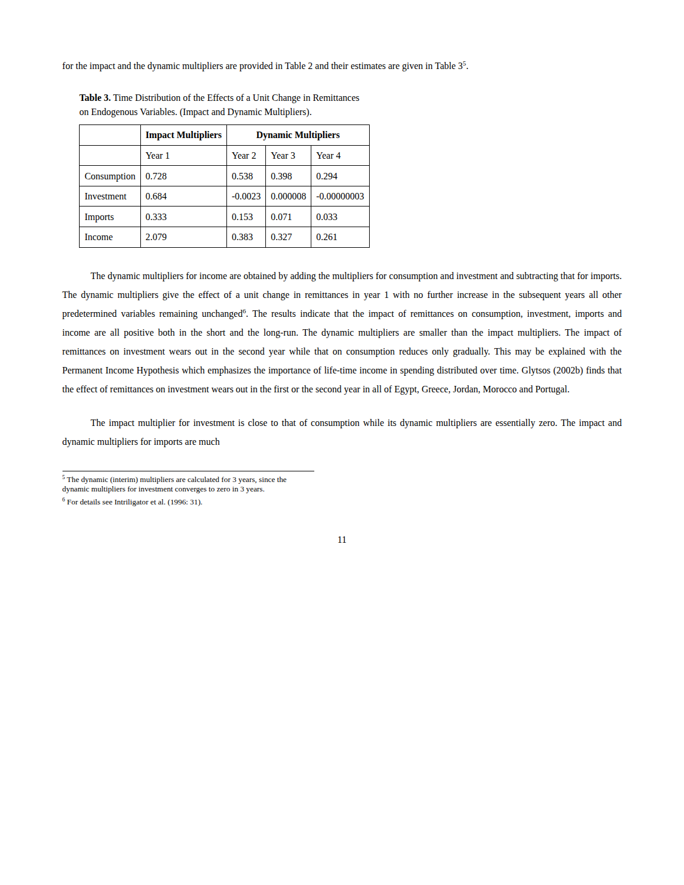for the impact and the dynamic multipliers are provided in Table 2 and their estimates are given in Table 35.
Table 3. Time Distribution of the Effects of a Unit Change in Remittances on Endogenous Variables. (Impact and Dynamic Multipliers).
| | Impact Multipliers | Dynamic Multipliers |
| --- | --- | --- |
| | Year 1 | Year 2 | Year 3 | Year 4 |
| Consumption | 0.728 | 0.538 | 0.398 | 0.294 |
| Investment | 0.684 | -0.0023 | 0.000008 | -0.00000003 |
| Imports | 0.333 | 0.153 | 0.071 | 0.033 |
| Income | 2.079 | 0.383 | 0.327 | 0.261 |
The dynamic multipliers for income are obtained by adding the multipliers for consumption and investment and subtracting that for imports. The dynamic multipliers give the effect of a unit change in remittances in year 1 with no further increase in the subsequent years all other predetermined variables remaining unchanged6. The results indicate that the impact of remittances on consumption, investment, imports and income are all positive both in the short and the long-run. The dynamic multipliers are smaller than the impact multipliers. The impact of remittances on investment wears out in the second year while that on consumption reduces only gradually. This may be explained with the Permanent Income Hypothesis which emphasizes the importance of life-time income in spending distributed over time. Glytsos (2002b) finds that the effect of remittances on investment wears out in the first or the second year in all of Egypt, Greece, Jordan, Morocco and Portugal.
The impact multiplier for investment is close to that of consumption while its dynamic multipliers are essentially zero. The impact and dynamic multipliers for imports are much
5 The dynamic (interim) multipliers are calculated for 3 years, since the dynamic multipliers for investment converges to zero in 3 years.
6 For details see Intriligator et al. (1996: 31).
11